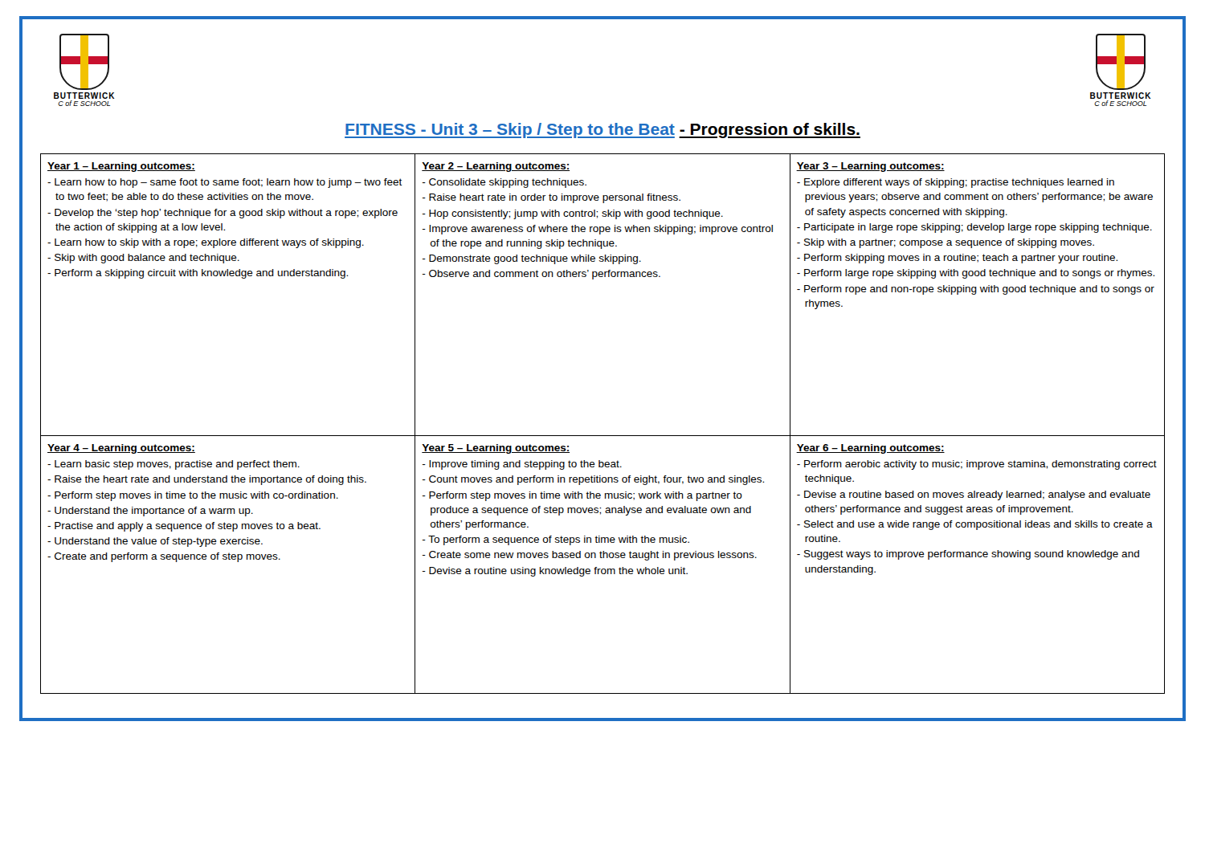BUTTERWICK
C of E SCHOOL
BUTTERWICK
C of E SCHOOL
FITNESS - Unit 3 – Skip / Step to the Beat - Progression of skills.
| Year 1 – Learning outcomes: - Learn how to hop – same foot to same foot; learn how to jump – two feet to two feet; be able to do these activities on the move. - Develop the ‘step hop’ technique for a good skip without a rope; explore the action of skipping at a low level. - Learn how to skip with a rope; explore different ways of skipping. - Skip with good balance and technique. - Perform a skipping circuit with knowledge and understanding. | Year 2 – Learning outcomes: - Consolidate skipping techniques. - Raise heart rate in order to improve personal fitness. - Hop consistently; jump with control; skip with good technique. - Improve awareness of where the rope is when skipping; improve control of the rope and running skip technique. - Demonstrate good technique while skipping. - Observe and comment on others’ performances. | Year 3 – Learning outcomes: - Explore different ways of skipping; practise techniques learned in previous years; observe and comment on others’ performance; be aware of safety aspects concerned with skipping. - Participate in large rope skipping; develop large rope skipping technique. - Skip with a partner; compose a sequence of skipping moves. - Perform skipping moves in a routine; teach a partner your routine. - Perform large rope skipping with good technique and to songs or rhymes. - Perform rope and non-rope skipping with good technique and to songs or rhymes. |
| Year 4 – Learning outcomes: - Learn basic step moves, practise and perfect them. - Raise the heart rate and understand the importance of doing this. - Perform step moves in time to the music with co-ordination. - Understand the importance of a warm up. - Practise and apply a sequence of step moves to a beat. - Understand the value of step-type exercise. - Create and perform a sequence of step moves. | Year 5 – Learning outcomes: - Improve timing and stepping to the beat. - Count moves and perform in repetitions of eight, four, two and singles. - Perform step moves in time with the music; work with a partner to produce a sequence of step moves; analyse and evaluate own and others’ performance. - To perform a sequence of steps in time with the music. - Create some new moves based on those taught in previous lessons. - Devise a routine using knowledge from the whole unit. | Year 6 – Learning outcomes: - Perform aerobic activity to music; improve stamina, demonstrating correct technique. - Devise a routine based on moves already learned; analyse and evaluate others’ performance and suggest areas of improvement. - Select and use a wide range of compositional ideas and skills to create a routine. - Suggest ways to improve performance showing sound knowledge and understanding. |